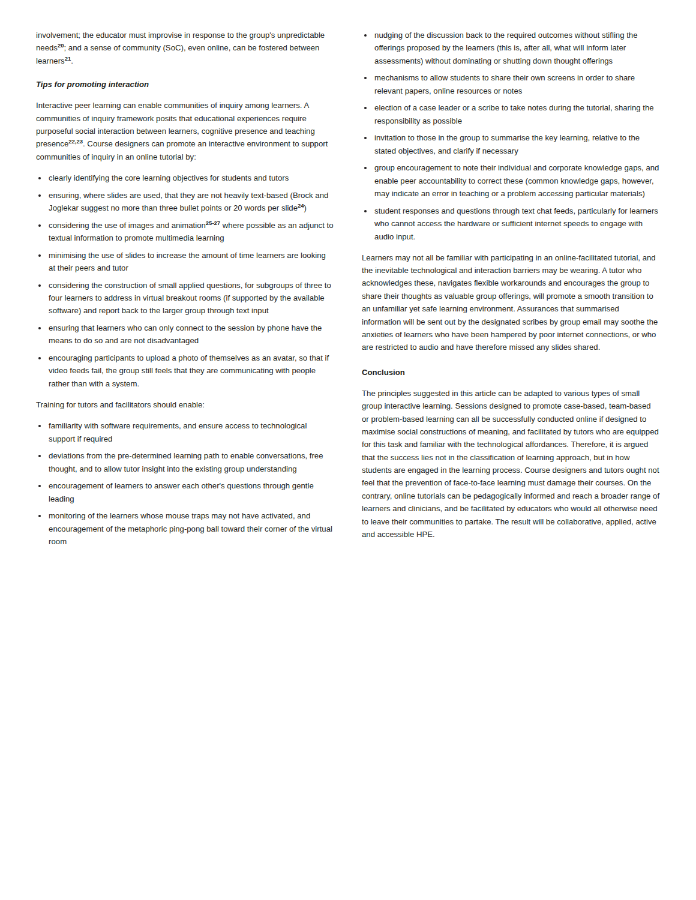involvement; the educator must improvise in response to the group's unpredictable needs20; and a sense of community (SoC), even online, can be fostered between learners21.
Tips for promoting interaction
Interactive peer learning can enable communities of inquiry among learners. A communities of inquiry framework posits that educational experiences require purposeful social interaction between learners, cognitive presence and teaching presence22,23. Course designers can promote an interactive environment to support communities of inquiry in an online tutorial by:
clearly identifying the core learning objectives for students and tutors
ensuring, where slides are used, that they are not heavily text-based (Brock and Joglekar suggest no more than three bullet points or 20 words per slide24)
considering the use of images and animation25-27 where possible as an adjunct to textual information to promote multimedia learning
minimising the use of slides to increase the amount of time learners are looking at their peers and tutor
considering the construction of small applied questions, for subgroups of three to four learners to address in virtual breakout rooms (if supported by the available software) and report back to the larger group through text input
ensuring that learners who can only connect to the session by phone have the means to do so and are not disadvantaged
encouraging participants to upload a photo of themselves as an avatar, so that if video feeds fail, the group still feels that they are communicating with people rather than with a system.
Training for tutors and facilitators should enable:
familiarity with software requirements, and ensure access to technological support if required
deviations from the pre-determined learning path to enable conversations, free thought, and to allow tutor insight into the existing group understanding
encouragement of learners to answer each other's questions through gentle leading
monitoring of the learners whose mouse traps may not have activated, and encouragement of the metaphoric ping-pong ball toward their corner of the virtual room
nudging of the discussion back to the required outcomes without stifling the offerings proposed by the learners (this is, after all, what will inform later assessments) without dominating or shutting down thought offerings
mechanisms to allow students to share their own screens in order to share relevant papers, online resources or notes
election of a case leader or a scribe to take notes during the tutorial, sharing the responsibility as possible
invitation to those in the group to summarise the key learning, relative to the stated objectives, and clarify if necessary
group encouragement to note their individual and corporate knowledge gaps, and enable peer accountability to correct these (common knowledge gaps, however, may indicate an error in teaching or a problem accessing particular materials)
student responses and questions through text chat feeds, particularly for learners who cannot access the hardware or sufficient internet speeds to engage with audio input.
Learners may not all be familiar with participating in an online-facilitated tutorial, and the inevitable technological and interaction barriers may be wearing. A tutor who acknowledges these, navigates flexible workarounds and encourages the group to share their thoughts as valuable group offerings, will promote a smooth transition to an unfamiliar yet safe learning environment. Assurances that summarised information will be sent out by the designated scribes by group email may soothe the anxieties of learners who have been hampered by poor internet connections, or who are restricted to audio and have therefore missed any slides shared.
Conclusion
The principles suggested in this article can be adapted to various types of small group interactive learning. Sessions designed to promote case-based, team-based or problem-based learning can all be successfully conducted online if designed to maximise social constructions of meaning, and facilitated by tutors who are equipped for this task and familiar with the technological affordances. Therefore, it is argued that the success lies not in the classification of learning approach, but in how students are engaged in the learning process. Course designers and tutors ought not feel that the prevention of face-to-face learning must damage their courses. On the contrary, online tutorials can be pedagogically informed and reach a broader range of learners and clinicians, and be facilitated by educators who would all otherwise need to leave their communities to partake. The result will be collaborative, applied, active and accessible HPE.